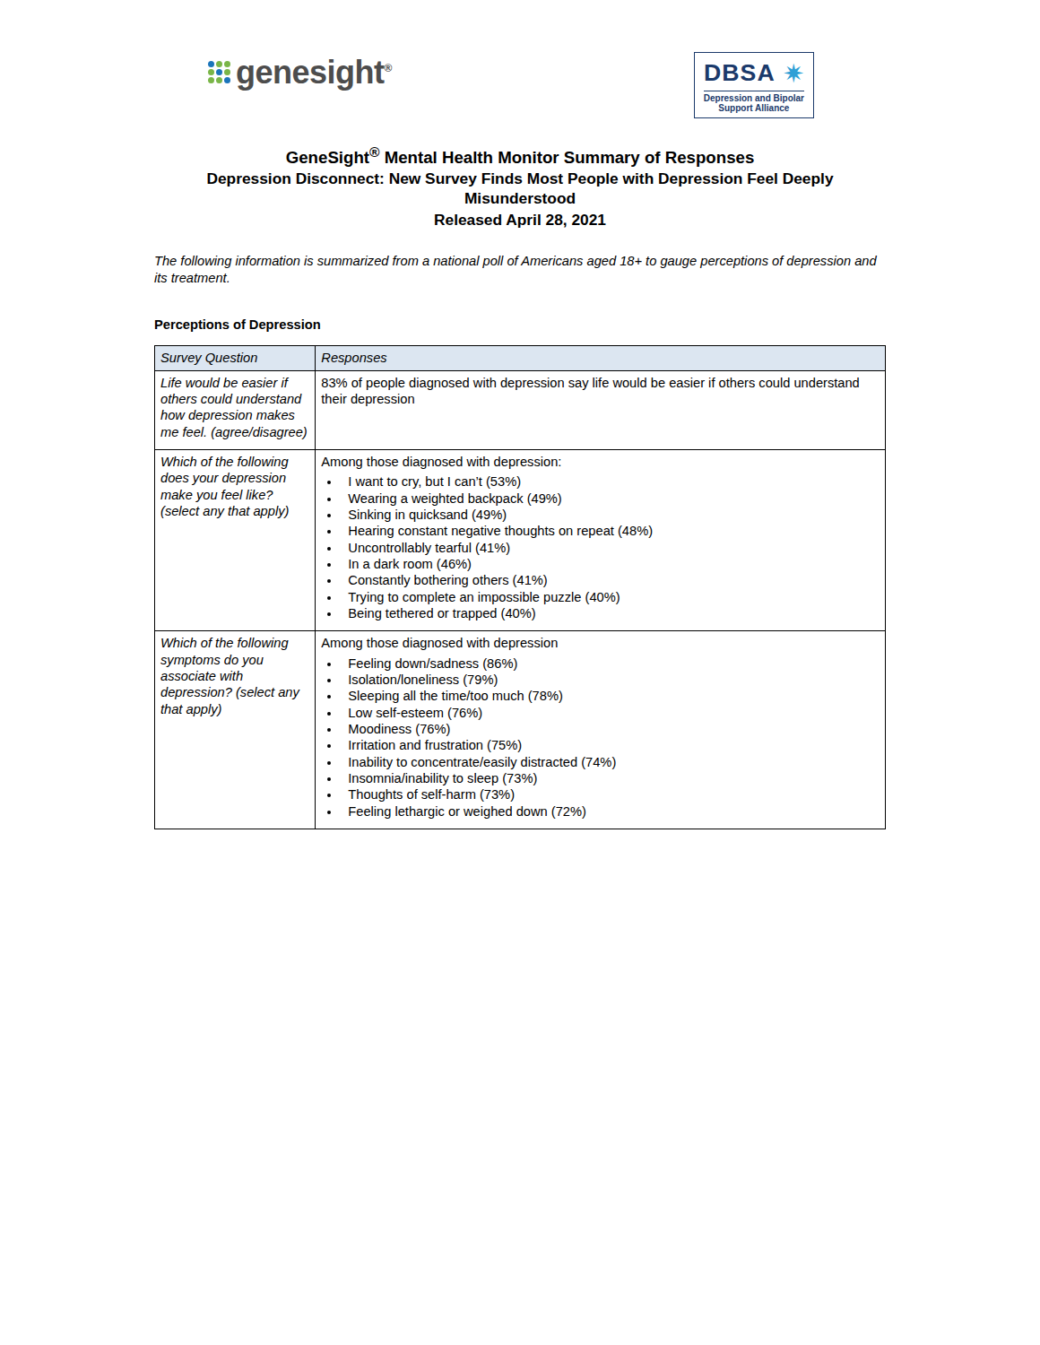genesight®
DBSA ✷
Depression and Bipolar
Support Alliance
GeneSight® Mental Health Monitor Summary of Responses
Depression Disconnect: New Survey Finds Most People with Depression Feel Deeply Misunderstood
Released April 28, 2021
The following information is summarized from a national poll of Americans aged 18+ to gauge perceptions of depression and its treatment.
Perceptions of Depression
| Survey Question | Responses |
| --- | --- |
| Life would be easier if others could understand how depression makes me feel. (agree/disagree) | 83% of people diagnosed with depression say life would be easier if others could understand their depression |
| Which of the following does your depression make you feel like? (select any that apply) | Among those diagnosed with depression: I want to cry, but I can’t (53%) Wearing a weighted backpack (49%) Sinking in quicksand (49%) Hearing constant negative thoughts on repeat (48%) Uncontrollably tearful (41%) In a dark room (46%) Constantly bothering others (41%) Trying to complete an impossible puzzle (40%) Being tethered or trapped (40%) |
| Which of the following symptoms do you associate with depression? (select any that apply) | Among those diagnosed with depression Feeling down/sadness (86%) Isolation/loneliness (79%) Sleeping all the time/too much (78%) Low self-esteem (76%) Moodiness (76%) Irritation and frustration (75%) Inability to concentrate/easily distracted (74%) Insomnia/inability to sleep (73%) Thoughts of self-harm (73%) Feeling lethargic or weighed down (72%) |